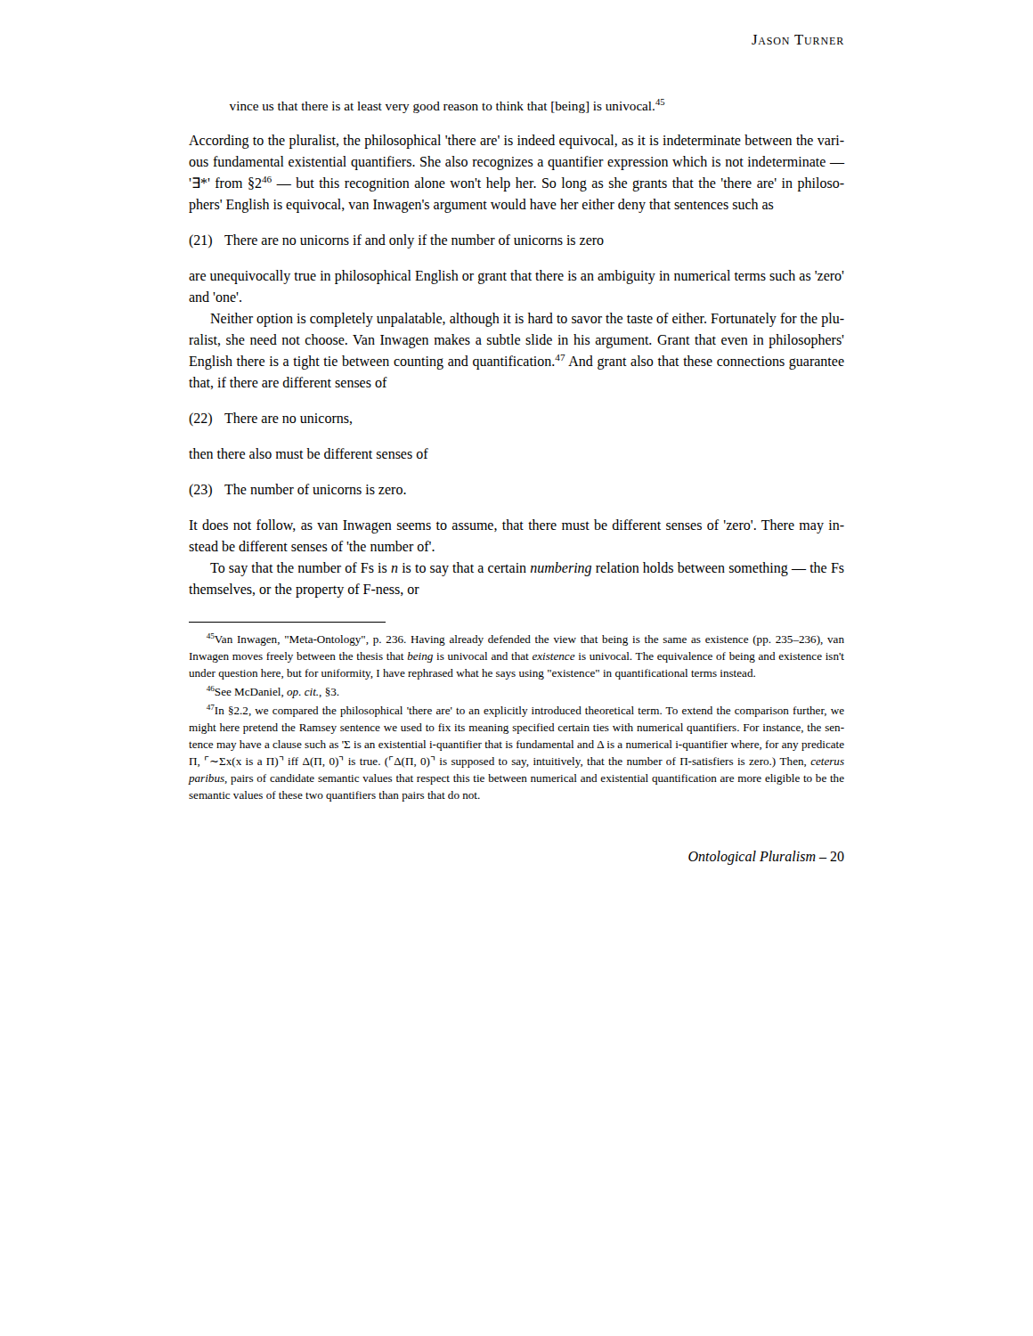Jason Turner
vince us that there is at least very good reason to think that [being] is univocal.45
According to the pluralist, the philosophical 'there are' is indeed equivocal, as it is indeterminate between the various fundamental existential quantifiers. She also recognizes a quantifier expression which is not indeterminate — '∃*' from §246 — but this recognition alone won't help her. So long as she grants that the 'there are' in philosophers' English is equivocal, van Inwagen's argument would have her either deny that sentences such as
(21) There are no unicorns if and only if the number of unicorns is zero
are unequivocally true in philosophical English or grant that there is an ambiguity in numerical terms such as 'zero' and 'one'.
Neither option is completely unpalatable, although it is hard to savor the taste of either. Fortunately for the pluralist, she need not choose. Van Inwagen makes a subtle slide in his argument. Grant that even in philosophers' English there is a tight tie between counting and quantification.47 And grant also that these connections guarantee that, if there are different senses of
(22) There are no unicorns,
then there also must be different senses of
(23) The number of unicorns is zero.
It does not follow, as van Inwagen seems to assume, that there must be different senses of 'zero'. There may instead be different senses of 'the number of'.
To say that the number of Fs is n is to say that a certain numbering relation holds between something — the Fs themselves, or the property of F-ness, or
45Van Inwagen, "Meta-Ontology", p. 236. Having already defended the view that being is the same as existence (pp. 235–236), van Inwagen moves freely between the thesis that being is univocal and that existence is univocal. The equivalence of being and existence isn't under question here, but for uniformity, I have rephrased what he says using "existence" in quantificational terms instead.
46See McDaniel, op. cit., §3.
47In §2.2, we compared the philosophical 'there are' to an explicitly introduced theoretical term. To extend the comparison further, we might here pretend the Ramsey sentence we used to fix its meaning specified certain ties with numerical quantifiers. For instance, the sentence may have a clause such as 'Σ is an existential i-quantifier that is fundamental and Δ is a numerical i-quantifier where, for any predicate Π, ⌜∼Σx(x is a Π)⌝ iff Δ(Π, 0)⌝ is true. (⌜Δ(Π, 0)⌝ is supposed to say, intuitively, that the number of Π-satisfiers is zero.) Then, ceterus paribus, pairs of candidate semantic values that respect this tie between numerical and existential quantification are more eligible to be the semantic values of these two quantifiers than pairs that do not.
Ontological Pluralism – 20